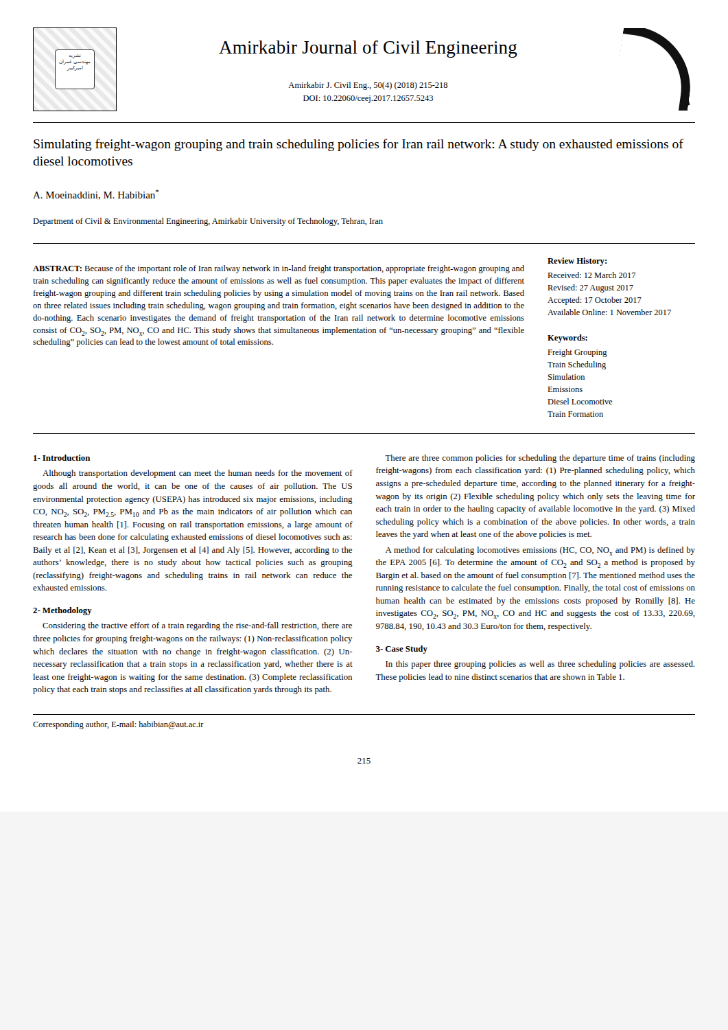نشریه
مهندسی عمران
امیرکبیر
Amirkabir Journal of Civil Engineering
Amirkabir J. Civil Eng., 50(4) (2018) 215-218
DOI: 10.22060/ceej.2017.12657.5243
Simulating freight-wagon grouping and train scheduling policies for Iran rail network: A study on exhausted emissions of diesel locomotives
A. Moeinaddini, M. Habibian*
Department of Civil & Environmental Engineering, Amirkabir University of Technology, Tehran, Iran
ABSTRACT: Because of the important role of Iran railway network in in-land freight transportation, appropriate freight-wagon grouping and train scheduling can significantly reduce the amount of emissions as well as fuel consumption. This paper evaluates the impact of different freight-wagon grouping and different train scheduling policies by using a simulation model of moving trains on the Iran rail network. Based on three related issues including train scheduling, wagon grouping and train formation, eight scenarios have been designed in addition to the do-nothing. Each scenario investigates the demand of freight transportation of the Iran rail network to determine locomotive emissions consist of CO2, SO2, PM, NOx, CO and HC. This study shows that simultaneous implementation of “un-necessary grouping” and “flexible scheduling” policies can lead to the lowest amount of total emissions.
Review History:
Received: 12 March 2017
Revised: 27 August 2017
Accepted: 17 October 2017
Available Online: 1 November 2017
Keywords:
Freight Grouping
Train Scheduling
Simulation
Emissions
Diesel Locomotive
Train Formation
1- Introduction
Although transportation development can meet the human needs for the movement of goods all around the world, it can be one of the causes of air pollution. The US environmental protection agency (USEPA) has introduced six major emissions, including CO, NO2, SO2, PM2.5, PM10 and Pb as the main indicators of air pollution which can threaten human health [1]. Focusing on rail transportation emissions, a large amount of research has been done for calculating exhausted emissions of diesel locomotives such as: Baily et al [2], Kean et al [3], Jorgensen et al [4] and Aly [5]. However, according to the authors’ knowledge, there is no study about how tactical policies such as grouping (reclassifying) freight-wagons and scheduling trains in rail network can reduce the exhausted emissions.
2- Methodology
Considering the tractive effort of a train regarding the rise-and-fall restriction, there are three policies for grouping freight-wagons on the railways: (1) Non-reclassification policy which declares the situation with no change in freight-wagon classification. (2) Un-necessary reclassification that a train stops in a reclassification yard, whether there is at least one freight-wagon is waiting for the same destination. (3) Complete reclassification policy that each train stops and reclassifies at all classification yards through its path.
There are three common policies for scheduling the departure time of trains (including freight-wagons) from each classification yard: (1) Pre-planned scheduling policy, which assigns a pre-scheduled departure time, according to the planned itinerary for a freight-wagon by its origin (2) Flexible scheduling policy which only sets the leaving time for each train in order to the hauling capacity of available locomotive in the yard. (3) Mixed scheduling policy which is a combination of the above policies. In other words, a train leaves the yard when at least one of the above policies is met.
A method for calculating locomotives emissions (HC, CO, NOx and PM) is defined by the EPA 2005 [6]. To determine the amount of CO2 and SO2 a method is proposed by Bargin et al. based on the amount of fuel consumption [7]. The mentioned method uses the running resistance to calculate the fuel consumption. Finally, the total cost of emissions on human health can be estimated by the emissions costs proposed by Romilly [8]. He investigates CO2, SO2, PM, NOx, CO and HC and suggests the cost of 13.33, 220.69, 9788.84, 190, 10.43 and 30.3 Euro/ton for them, respectively.
3- Case Study
In this paper three grouping policies as well as three scheduling policies are assessed. These policies lead to nine distinct scenarios that are shown in Table 1.
Corresponding author, E-mail: habibian@aut.ac.ir
215